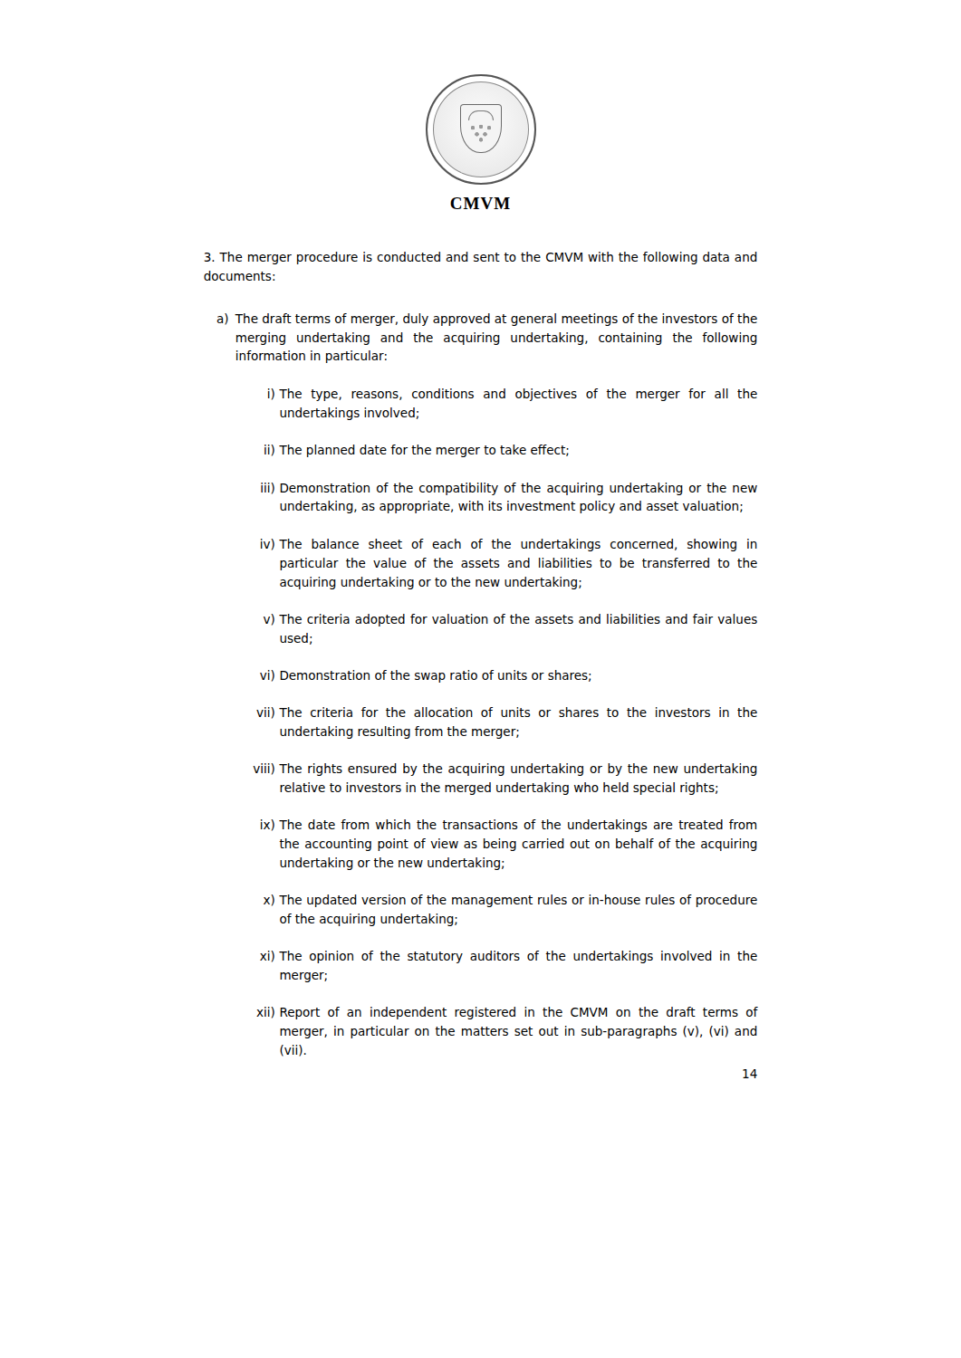CMVM
3. The merger procedure is conducted and sent to the CMVM with the following data and documents:
a) The draft terms of merger, duly approved at general meetings of the investors of the merging undertaking and the acquiring undertaking, containing the following information in particular:
i) The type, reasons, conditions and objectives of the merger for all the undertakings involved;
ii) The planned date for the merger to take effect;
iii) Demonstration of the compatibility of the acquiring undertaking or the new undertaking, as appropriate, with its investment policy and asset valuation;
iv) The balance sheet of each of the undertakings concerned, showing in particular the value of the assets and liabilities to be transferred to the acquiring undertaking or to the new undertaking;
v) The criteria adopted for valuation of the assets and liabilities and fair values used;
vi) Demonstration of the swap ratio of units or shares;
vii) The criteria for the allocation of units or shares to the investors in the undertaking resulting from the merger;
viii) The rights ensured by the acquiring undertaking or by the new undertaking relative to investors in the merged undertaking who held special rights;
ix) The date from which the transactions of the undertakings are treated from the accounting point of view as being carried out on behalf of the acquiring undertaking or the new undertaking;
x) The updated version of the management rules or in-house rules of procedure of the acquiring undertaking;
xi) The opinion of the statutory auditors of the undertakings involved in the merger;
xii) Report of an independent registered in the CMVM on the draft terms of merger, in particular on the matters set out in sub-paragraphs (v), (vi) and (vii).
14